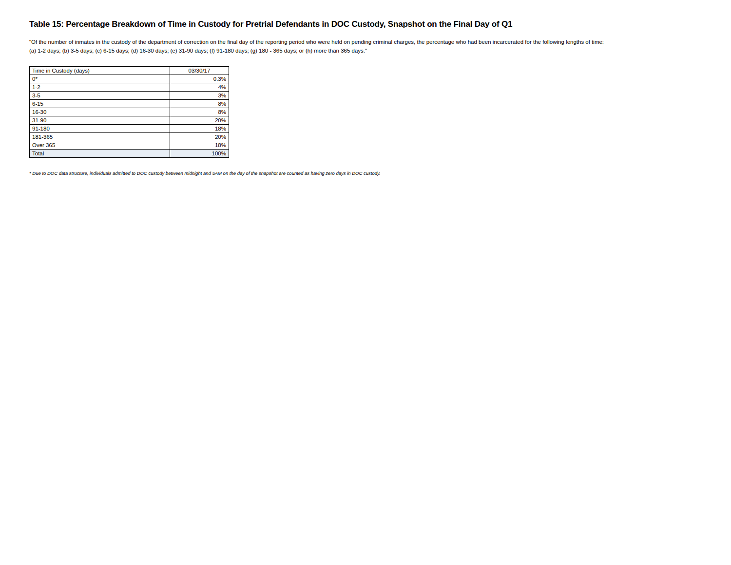Table 15: Percentage Breakdown of Time in Custody for Pretrial Defendants in DOC Custody, Snapshot on the Final Day of Q1
"Of the number of inmates in the custody of the department of correction on the final day of the reporting period who were held on pending criminal charges, the percentage who had been incarcerated for the following lengths of time: (a) 1-2 days; (b) 3-5 days; (c) 6-15 days; (d) 16-30 days; (e) 31-90 days; (f) 91-180 days; (g) 180 - 365 days; or (h) more than 365 days."
| Time in Custody (days) | 03/30/17 |
| --- | --- |
| 0* | 0.3% |
| 1-2 | 4% |
| 3-5 | 3% |
| 6-15 | 8% |
| 16-30 | 8% |
| 31-90 | 20% |
| 91-180 | 18% |
| 181-365 | 20% |
| Over 365 | 18% |
| Total | 100% |
* Due to DOC data structure, individuals admitted to DOC custody between midnight and 5AM on the day of the snapshot are counted as having zero days in DOC custody.